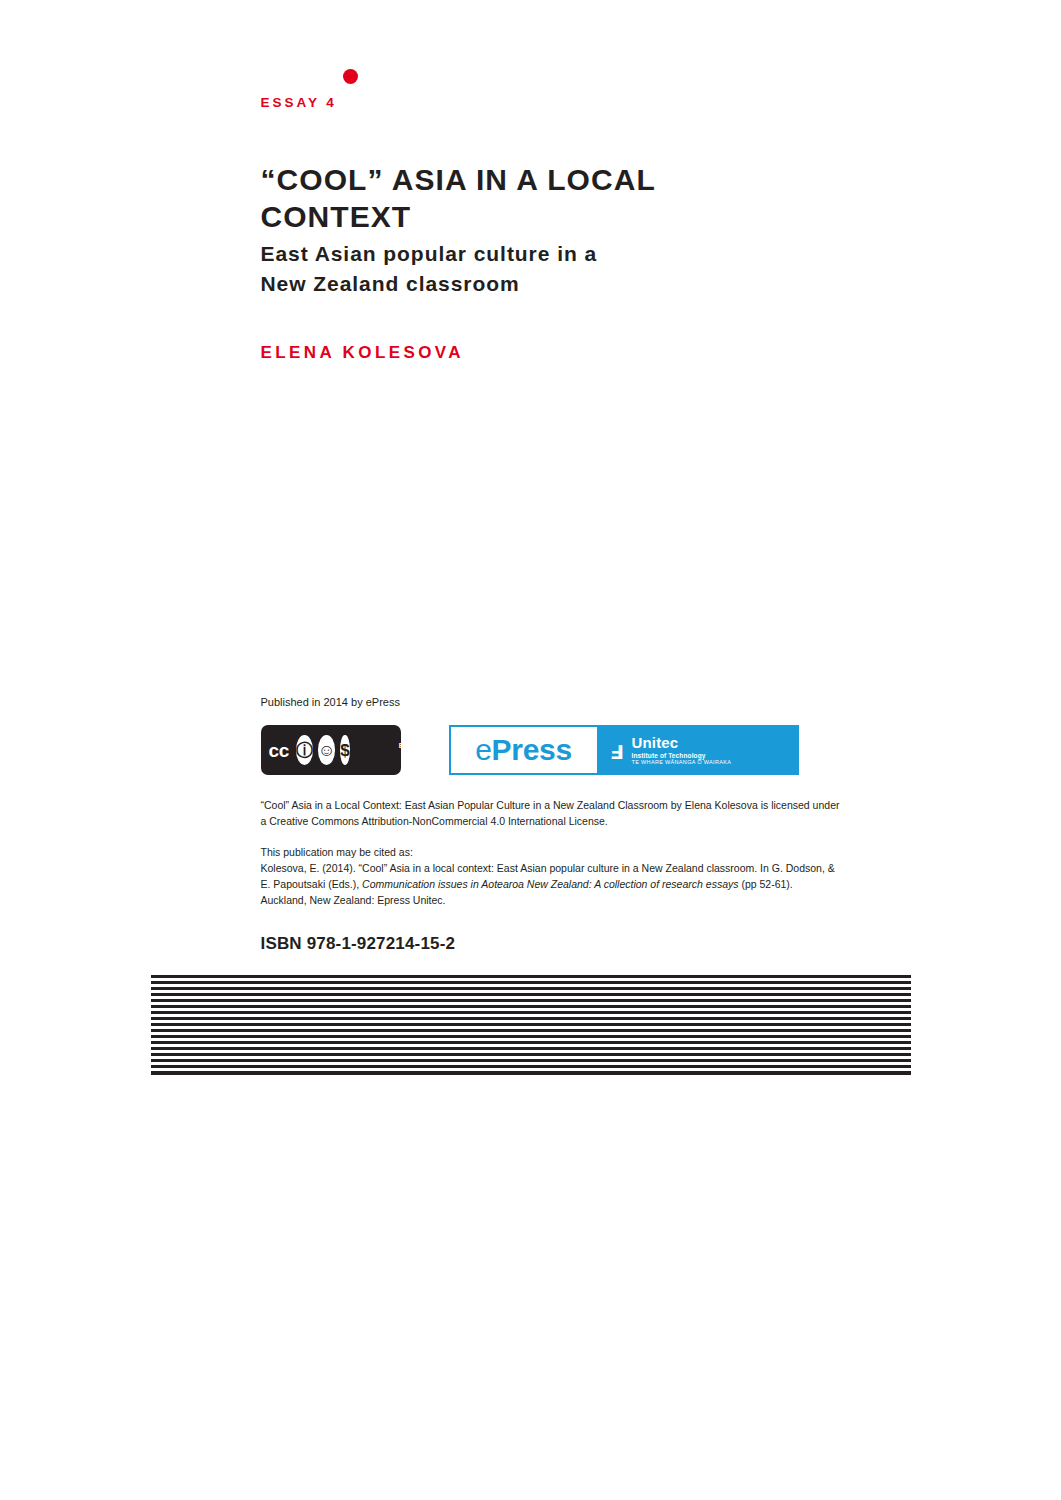Essay 4
“COOL” ASIA IN A LOCAL CONTEXT
East Asian popular culture in a
New Zealand classroom
Elena Kolesova
Published in 2014 by ePress
cc
ⓘ
☺
$
BY NC
ePress
ⅎ Unitec Institute of Technology TE WHARE WĀNANGA O WAIRAKA
“Cool” Asia in a Local Context: East Asian Popular Culture in a New Zealand Classroom by Elena Kolesova is licensed under a Creative Commons Attribution-NonCommercial 4.0 International License.
This publication may be cited as:
Kolesova, E. (2014). “Cool” Asia in a local context: East Asian popular culture in a New Zealand classroom. In G. Dodson, & E. Papoutsaki (Eds.), Communication issues in Aotearoa New Zealand: A collection of research essays (pp 52-61). Auckland, New Zealand: Epress Unitec.
ISBN 978-1-927214-15-2